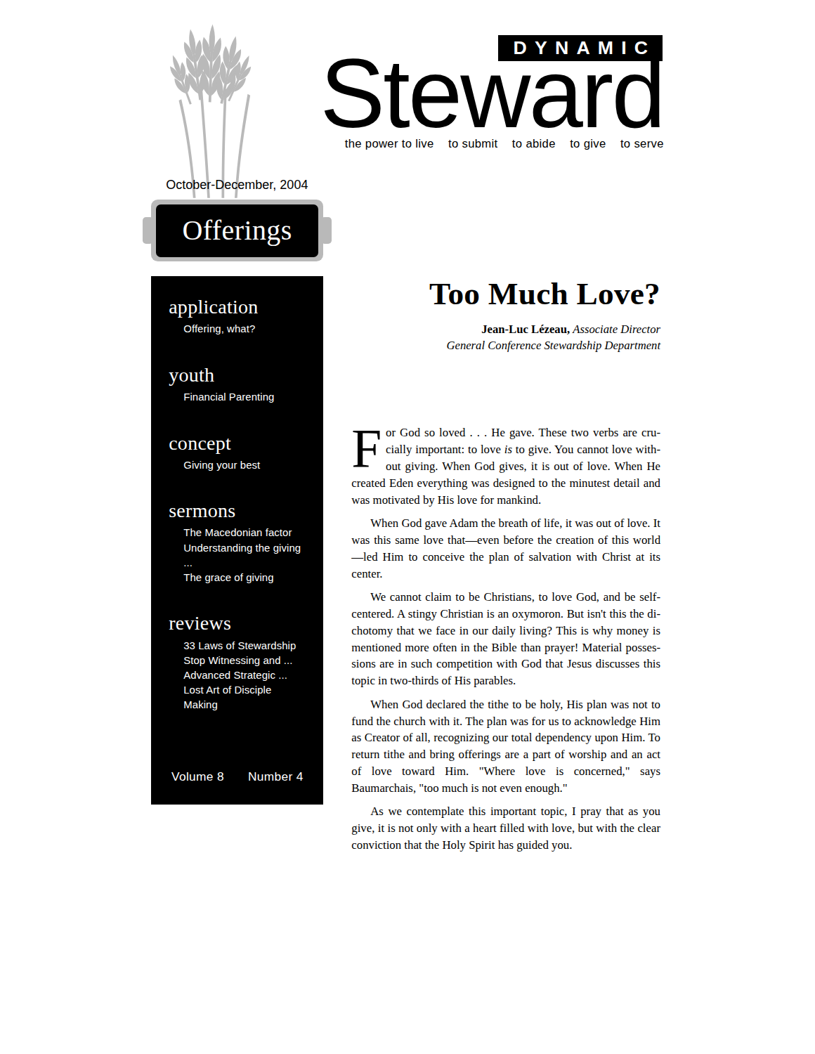DYNAMIC Steward
the power to live to submit to abide to give to serve
October-December, 2004
Offerings
application
Offering, what?
youth
Financial Parenting
concept
Giving your best
sermons
The Macedonian factor
Understanding the giving ...
The grace of giving
reviews
33 Laws of Stewardship
Stop Witnessing and ...
Advanced Strategic ...
Lost Art of Disciple Making
Volume 8 Number 4
Too Much Love?
Jean-Luc Lézeau, Associate Director
General Conference Stewardship Department
For God so loved . . . He gave. These two verbs are crucially important: to love is to give. You cannot love without giving. When God gives, it is out of love. When He created Eden everything was designed to the minutest detail and was motivated by His love for mankind.
When God gave Adam the breath of life, it was out of love. It was this same love that—even before the creation of this world—led Him to conceive the plan of salvation with Christ at its center.
We cannot claim to be Christians, to love God, and be self-centered. A stingy Christian is an oxymoron. But isn't this the dichotomy that we face in our daily living? This is why money is mentioned more often in the Bible than prayer! Material possessions are in such competition with God that Jesus discusses this topic in two-thirds of His parables.
When God declared the tithe to be holy, His plan was not to fund the church with it. The plan was for us to acknowledge Him as Creator of all, recognizing our total dependency upon Him. To return tithe and bring offerings are a part of worship and an act of love toward Him. "Where love is concerned," says Baumarchais, "too much is not even enough."
As we contemplate this important topic, I pray that as you give, it is not only with a heart filled with love, but with the clear conviction that the Holy Spirit has guided you.